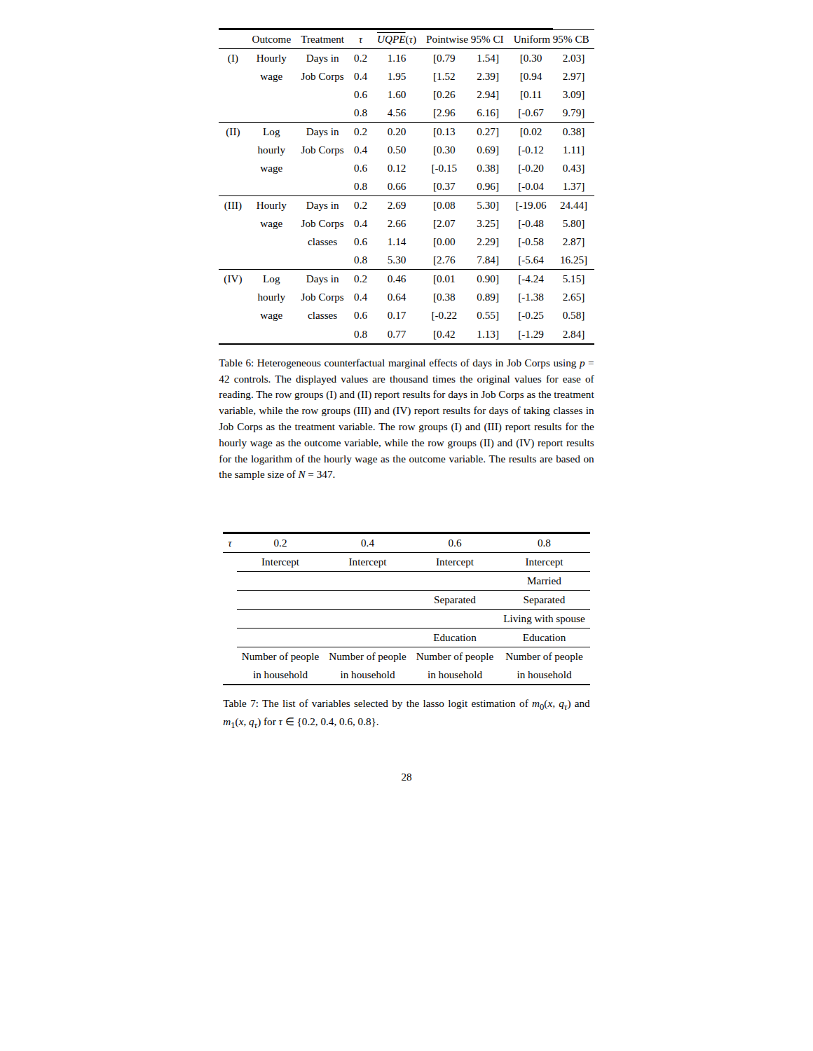Table 6: Heterogeneous counterfactual marginal effects of days in Job Corps using p = 42 controls. The displayed values are thousand times the original values for ease of reading. The row groups (I) and (II) report results for days in Job Corps as the treatment variable, while the row groups (III) and (IV) report results for days of taking classes in Job Corps as the treatment variable. The row groups (I) and (III) report results for the hourly wage as the outcome variable, while the row groups (II) and (IV) report results for the logarithm of the hourly wage as the outcome variable. The results are based on the sample size of N = 347.
| | Outcome | Treatment | τ | UQPE ( τ ) | Pointwise 95% CI | Uniform 95% CB |
| --- | --- | --- | --- | --- | --- | --- |
| (I) | Hourly | Days in | 0.2 | 1.16 | [0.79 | 1.54] | [0.30 | 2.03] |
| | wage | Job Corps | 0.4 | 1.95 | [1.52 | 2.39] | [0.94 | 2.97] |
| | | | 0.6 | 1.60 | [0.26 | 2.94] | [0.11 | 3.09] |
| | | | 0.8 | 4.56 | [2.96 | 6.16] | [-0.67 | 9.79] |
| (II) | Log | Days in | 0.2 | 0.20 | [0.13 | 0.27] | [0.02 | 0.38] |
| | hourly | Job Corps | 0.4 | 0.50 | [0.30 | 0.69] | [-0.12 | 1.11] |
| | wage | | 0.6 | 0.12 | [-0.15 | 0.38] | [-0.20 | 0.43] |
| | | | 0.8 | 0.66 | [0.37 | 0.96] | [-0.04 | 1.37] |
| (III) | Hourly | Days in | 0.2 | 2.69 | [0.08 | 5.30] | [-19.06 | 24.44] |
| | wage | Job Corps | 0.4 | 2.66 | [2.07 | 3.25] | [-0.48 | 5.80] |
| | | classes | 0.6 | 1.14 | [0.00 | 2.29] | [-0.58 | 2.87] |
| | | | 0.8 | 5.30 | [2.76 | 7.84] | [-5.64 | 16.25] |
| (IV) | Log | Days in | 0.2 | 0.46 | [0.01 | 0.90] | [-4.24 | 5.15] |
| | hourly | Job Corps | 0.4 | 0.64 | [0.38 | 0.89] | [-1.38 | 2.65] |
| | wage | classes | 0.6 | 0.17 | [-0.22 | 0.55] | [-0.25 | 0.58] |
| | | | 0.8 | 0.77 | [0.42 | 1.13] | [-1.29 | 2.84] |
Table 7: The list of variables selected by the lasso logit estimation of m 0 ( x , q τ ) and m 1 ( x , q τ ) for τ ∈ {0.2, 0.4, 0.6, 0.8}.
| τ | 0.2 | 0.4 | 0.6 | 0.8 |
| --- | --- | --- | --- | --- |
| | Intercept | Intercept | Intercept | Intercept |
| | | | | Married |
| | | | Separated | Separated |
| | | | | Living with spouse |
| | | | Education | Education |
| | Number of people | Number of people | Number of people | Number of people |
| | in household | in household | in household | in household |
28